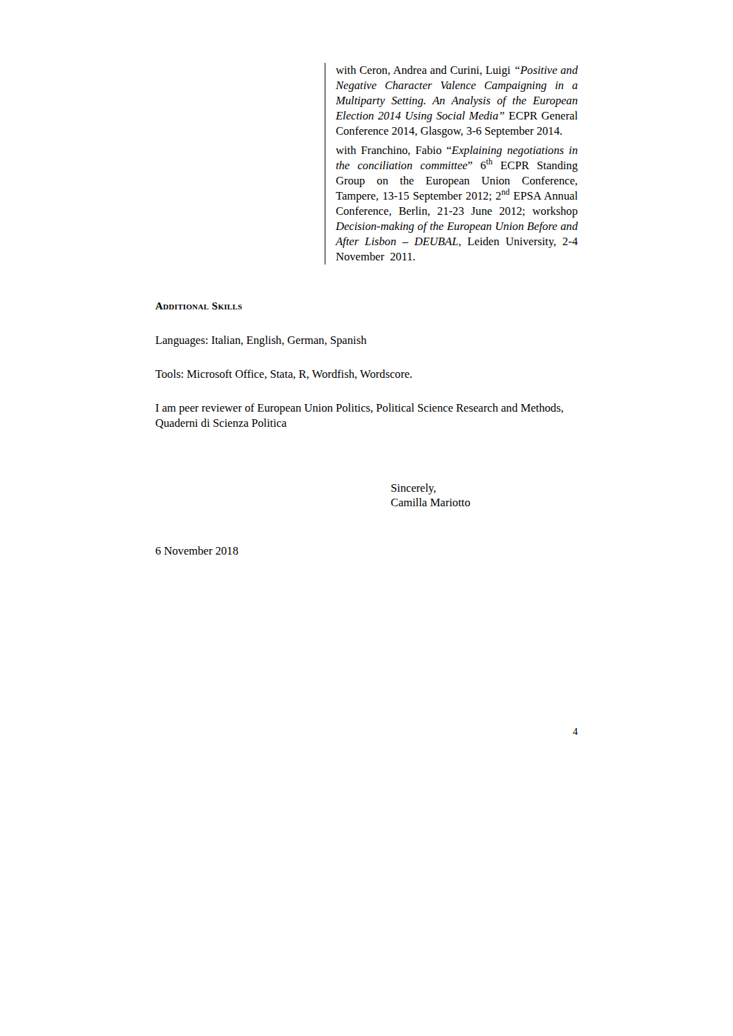with Ceron, Andrea and Curini, Luigi “Positive and Negative Character Valence Campaigning in a Multiparty Setting. An Analysis of the European Election 2014 Using Social Media” ECPR General Conference 2014, Glasgow, 3-6 September 2014.
with Franchino, Fabio “Explaining negotiations in the conciliation committee” 6th ECPR Standing Group on the European Union Conference, Tampere, 13-15 September 2012; 2nd EPSA Annual Conference, Berlin, 21-23 June 2012; workshop Decision-making of the European Union Before and After Lisbon – DEUBAL, Leiden University, 2-4 November 2011.
Additional Skills
Languages: Italian, English, German, Spanish
Tools: Microsoft Office, Stata, R, Wordfish, Wordscore.
I am peer reviewer of European Union Politics, Political Science Research and Methods, Quaderni di Scienza Politica
Sincerely,
Camilla Mariotto
6 November 2018
4